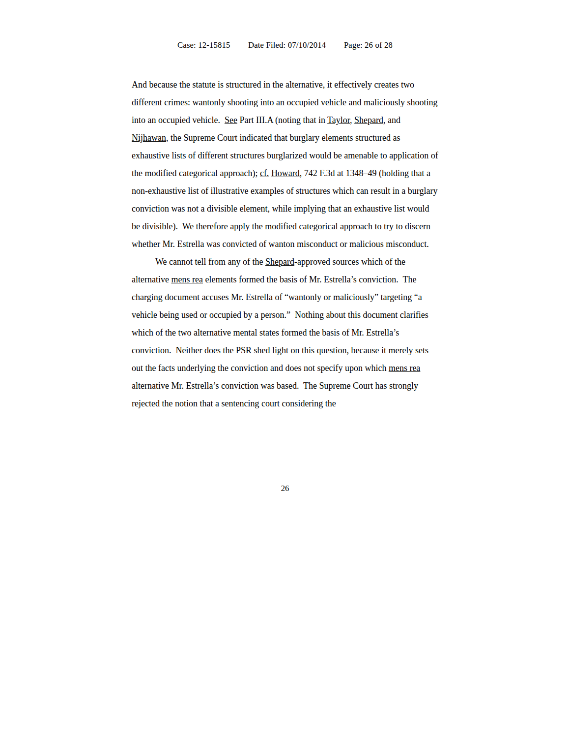Case: 12-15815 Date Filed: 07/10/2014 Page: 26 of 28
And because the statute is structured in the alternative, it effectively creates two different crimes: wantonly shooting into an occupied vehicle and maliciously shooting into an occupied vehicle. See Part III.A (noting that in Taylor, Shepard, and Nijhawan, the Supreme Court indicated that burglary elements structured as exhaustive lists of different structures burglarized would be amenable to application of the modified categorical approach); cf. Howard, 742 F.3d at 1348–49 (holding that a non-exhaustive list of illustrative examples of structures which can result in a burglary conviction was not a divisible element, while implying that an exhaustive list would be divisible). We therefore apply the modified categorical approach to try to discern whether Mr. Estrella was convicted of wanton misconduct or malicious misconduct.
We cannot tell from any of the Shepard-approved sources which of the alternative mens rea elements formed the basis of Mr. Estrella’s conviction. The charging document accuses Mr. Estrella of “wantonly or maliciously” targeting “a vehicle being used or occupied by a person.” Nothing about this document clarifies which of the two alternative mental states formed the basis of Mr. Estrella’s conviction. Neither does the PSR shed light on this question, because it merely sets out the facts underlying the conviction and does not specify upon which mens rea alternative Mr. Estrella’s conviction was based. The Supreme Court has strongly rejected the notion that a sentencing court considering the
26